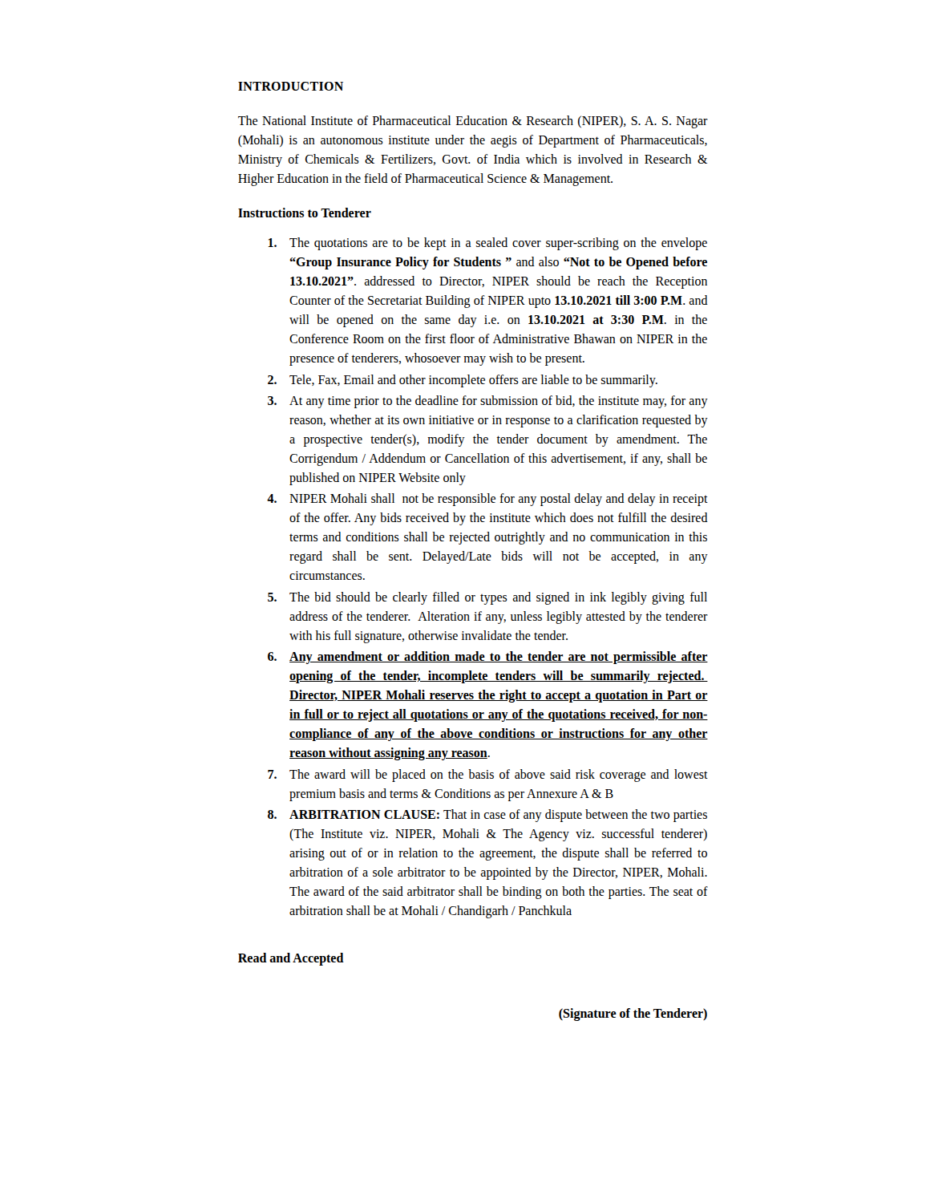INTRODUCTION
The National Institute of Pharmaceutical Education & Research (NIPER), S. A. S. Nagar (Mohali) is an autonomous institute under the aegis of Department of Pharmaceuticals, Ministry of Chemicals & Fertilizers, Govt. of India which is involved in Research & Higher Education in the field of Pharmaceutical Science & Management.
Instructions to Tenderer
The quotations are to be kept in a sealed cover super-scribing on the envelope “Group Insurance Policy for Students ” and also “Not to be Opened before 13.10.2021”. addressed to Director, NIPER should be reach the Reception Counter of the Secretariat Building of NIPER upto 13.10.2021 till 3:00 P.M. and will be opened on the same day i.e. on 13.10.2021 at 3:30 P.M. in the Conference Room on the first floor of Administrative Bhawan on NIPER in the presence of tenderers, whosoever may wish to be present.
Tele, Fax, Email and other incomplete offers are liable to be summarily.
At any time prior to the deadline for submission of bid, the institute may, for any reason, whether at its own initiative or in response to a clarification requested by a prospective tender(s), modify the tender document by amendment. The Corrigendum / Addendum or Cancellation of this advertisement, if any, shall be published on NIPER Website only
NIPER Mohali shall not be responsible for any postal delay and delay in receipt of the offer. Any bids received by the institute which does not fulfill the desired terms and conditions shall be rejected outrightly and no communication in this regard shall be sent. Delayed/Late bids will not be accepted, in any circumstances.
The bid should be clearly filled or types and signed in ink legibly giving full address of the tenderer. Alteration if any, unless legibly attested by the tenderer with his full signature, otherwise invalidate the tender.
Any amendment or addition made to the tender are not permissible after opening of the tender, incomplete tenders will be summarily rejected. Director, NIPER Mohali reserves the right to accept a quotation in Part or in full or to reject all quotations or any of the quotations received, for non-compliance of any of the above conditions or instructions for any other reason without assigning any reason.
The award will be placed on the basis of above said risk coverage and lowest premium basis and terms & Conditions as per Annexure A & B
ARBITRATION CLAUSE: That in case of any dispute between the two parties (The Institute viz. NIPER, Mohali & The Agency viz. successful tenderer) arising out of or in relation to the agreement, the dispute shall be referred to arbitration of a sole arbitrator to be appointed by the Director, NIPER, Mohali. The award of the said arbitrator shall be binding on both the parties. The seat of arbitration shall be at Mohali / Chandigarh / Panchkula
Read and Accepted
(Signature of the Tenderer)